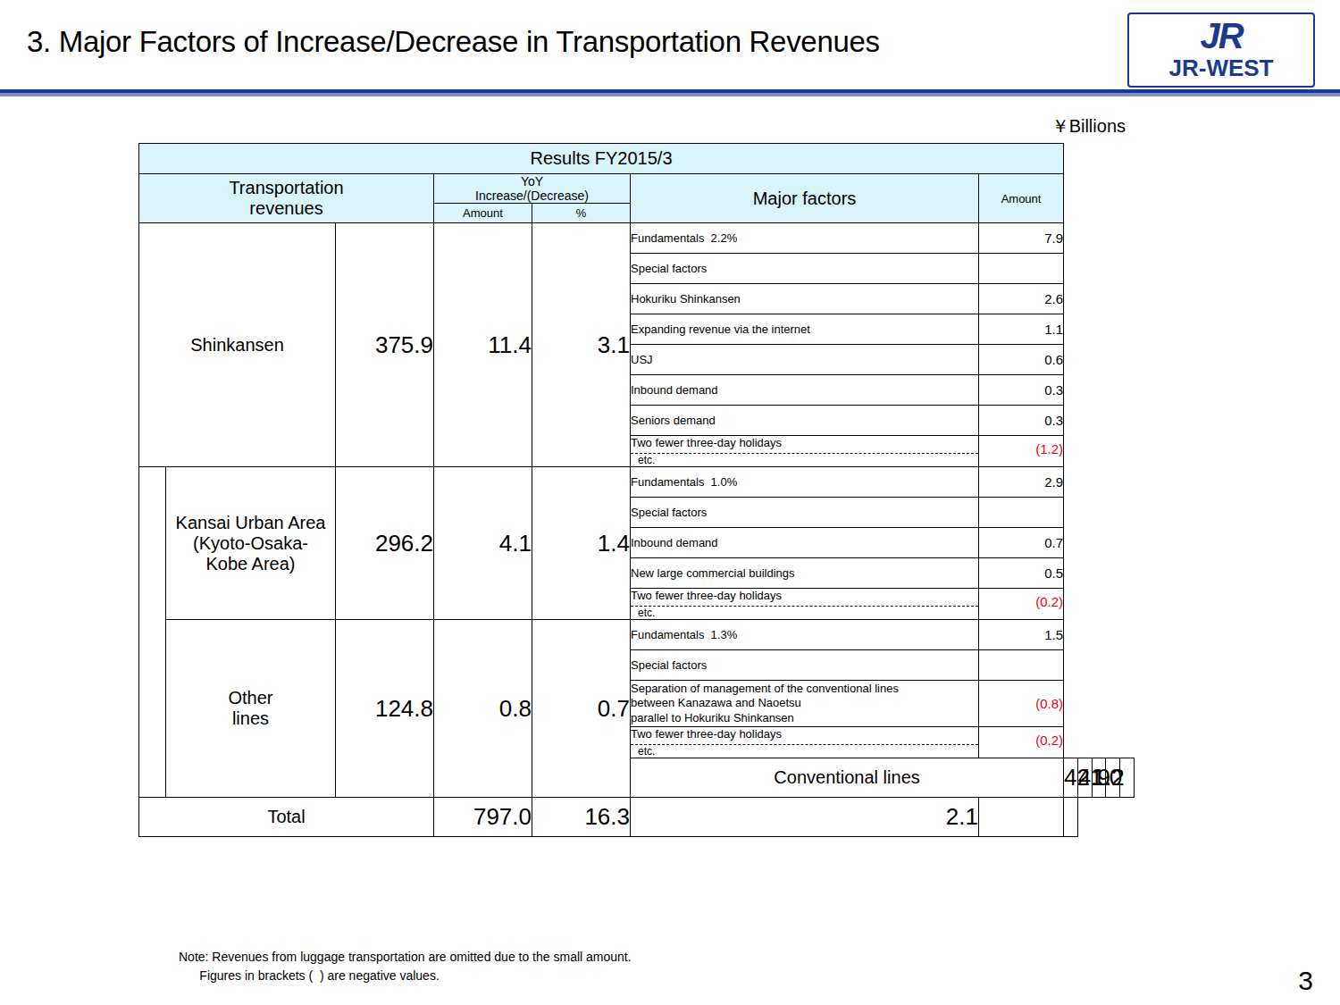3. Major Factors of Increase/Decrease in Transportation Revenues
JR
JR-WEST
￥Billions
| Results FY2015/3 |
| Transportation revenues | YoY Increase/(Decrease) | Major factors | Amount |
| Amount | % |
| Shinkansen | 375.9 | 11.4 | 3.1 | Fundamentals 2.2% | 7.9 |
| Special factors | |
| Hokuriku Shinkansen | 2.6 |
| Expanding revenue via the internet | 1.1 |
| USJ | 0.6 |
| Inbound demand | 0.3 |
| Seniors demand | 0.3 |
| Two fewer three-day holidays etc. | (1.2) |
| | Kansai Urban Area (Kyoto-Osaka- Kobe Area) | 296.2 | 4.1 | 1.4 | Fundamentals 1.0% | 2.9 |
| Special factors | |
| Inbound demand | 0.7 |
| New large commercial buildings | 0.5 |
| Two fewer three-day holidays etc. | (0.2) |
| Other lines | 124.8 | 0.8 | 0.7 | Fundamentals 1.3% | 1.5 |
| Special factors | |
| Separation of management of the conventional lines between Kanazawa and Naoetsu parallel to Hokuriku Shinkansen | (0.8) |
| Two fewer three-day holidays etc. | (0.2) |
| Conventional lines | 421.0 | 4.9 | 1.2 | | |
| Total | 797.0 | 16.3 | 2.1 | | |
Note: Revenues from luggage transportation are omitted due to the small amount.
Figures in brackets ( ) are negative values.
3